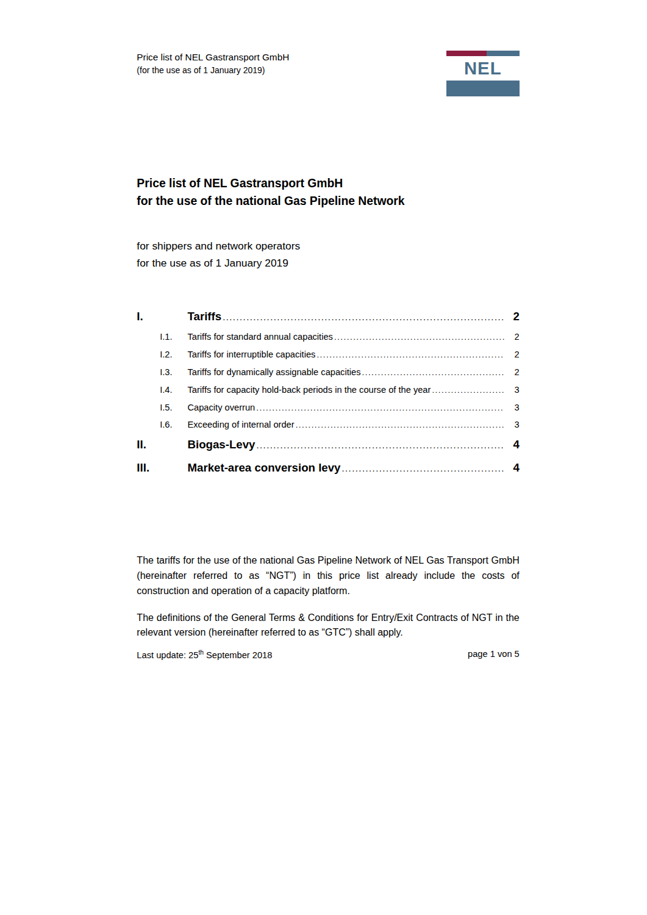Price list of NEL Gastransport GmbH
(for the use as of 1 January 2019)
NEL
Price list of NEL Gastransport GmbH
for the use of the national Gas Pipeline Network
for shippers and network operators
for the use as of 1 January 2019
I. Tariffs ................................................................................................. 2
I.1. Tariffs for standard annual capacities .......................................................................... 2
I.2. Tariffs for interruptible capacities ................................................................................ 2
I.3. Tariffs for dynamically assignable capacities ............................................................. 2
I.4. Tariffs for capacity hold-back periods in the course of the year .................................... 3
I.5. Capacity overrun ................................................................................................. 3
I.6. Exceeding of internal order ......................................................................................... 3
II. Biogas-Levy .................................................................................... 4
III. Market-area conversion levy ....................................................... 4
The tariffs for the use of the national Gas Pipeline Network of NEL Gas Transport GmbH (hereinafter referred to as “NGT”) in this price list already include the costs of construction and operation of a capacity platform.
The definitions of the General Terms & Conditions for Entry/Exit Contracts of NGT in the relevant version (hereinafter referred to as “GTC”) shall apply.
Last update: 25th September 2018
page 1 von 5